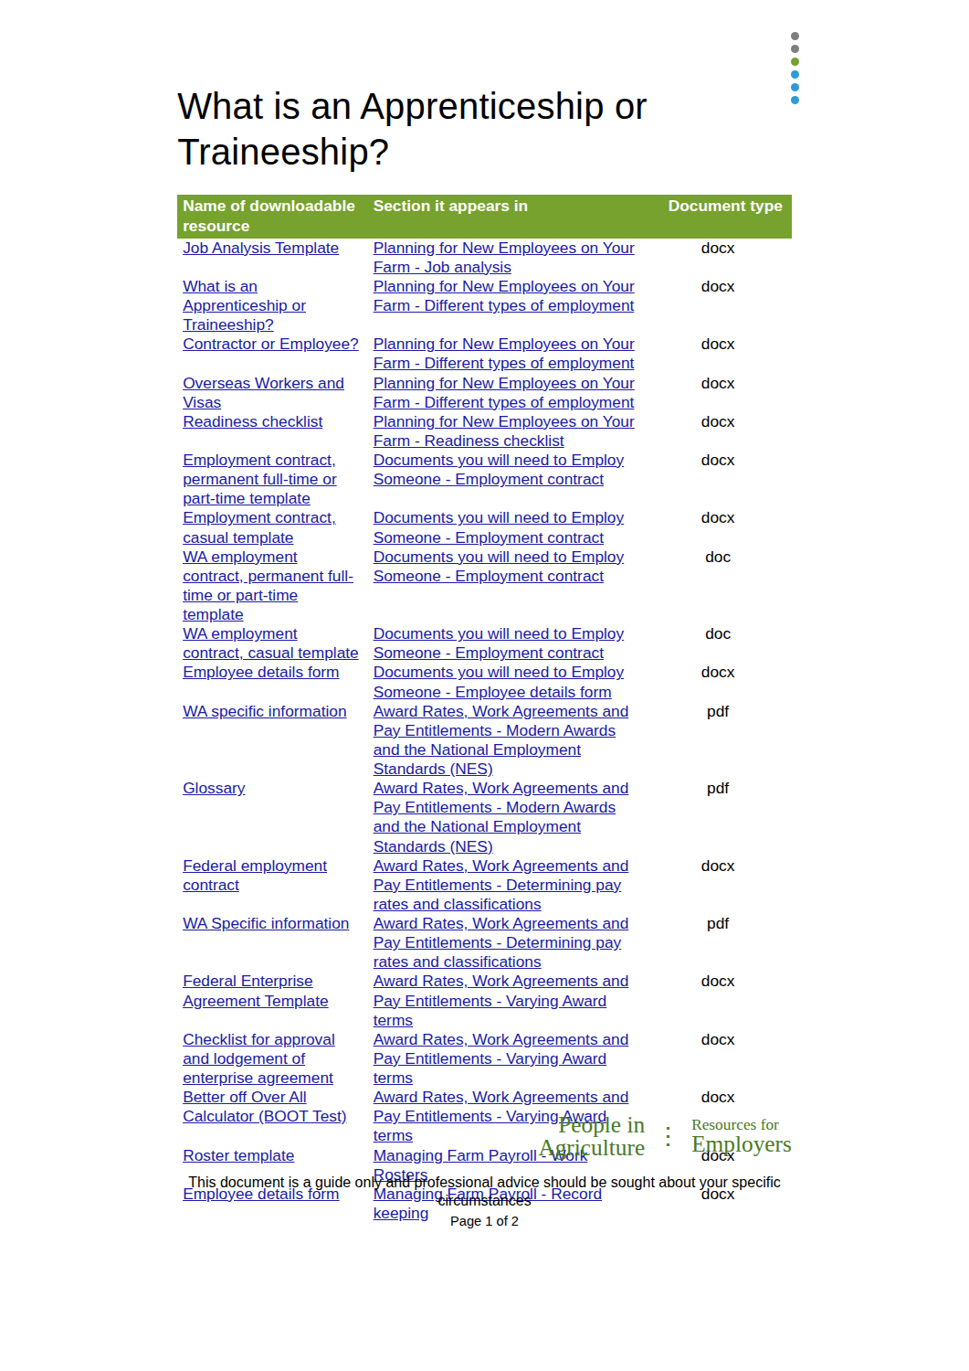What is an Apprenticeship or Traineeship?
| Name of downloadable resource | Section it appears in | Document type |
| --- | --- | --- |
| Job Analysis Template | Planning for New Employees on Your Farm - Job analysis | docx |
| What is an Apprenticeship or Traineeship? | Planning for New Employees on Your Farm - Different types of employment | docx |
| Contractor or Employee? | Planning for New Employees on Your Farm - Different types of employment | docx |
| Overseas Workers and Visas | Planning for New Employees on Your Farm - Different types of employment | docx |
| Readiness checklist | Planning for New Employees on Your Farm - Readiness checklist | docx |
| Employment contract, permanent full-time or part-time template | Documents you will need to Employ Someone - Employment contract | docx |
| Employment contract, casual template | Documents you will need to Employ Someone - Employment contract | docx |
| WA employment contract, permanent full-time or part-time template | Documents you will need to Employ Someone - Employment contract | doc |
| WA employment contract, casual template | Documents you will need to Employ Someone - Employment contract | doc |
| Employee details form | Documents you will need to Employ Someone - Employee details form | docx |
| WA specific information | Award Rates, Work Agreements and Pay Entitlements - Modern Awards and the National Employment Standards (NES) | pdf |
| Glossary | Award Rates, Work Agreements and Pay Entitlements - Modern Awards and the National Employment Standards (NES) | pdf |
| Federal employment contract | Award Rates, Work Agreements and Pay Entitlements - Determining pay rates and classifications | docx |
| WA Specific information | Award Rates, Work Agreements and Pay Entitlements - Determining pay rates and classifications | pdf |
| Federal Enterprise Agreement Template | Award Rates, Work Agreements and Pay Entitlements - Varying Award terms | docx |
| Checklist for approval and lodgement of enterprise agreement | Award Rates, Work Agreements and Pay Entitlements - Varying Award terms | docx |
| Better off Over All Calculator (BOOT Test) | Award Rates, Work Agreements and Pay Entitlements - Varying Award terms | docx |
| Roster template | Managing Farm Payroll - Work Rosters | docx |
| Employee details form | Managing Farm Payroll - Record keeping | docx |
People in
Agriculture
⋮
Resources for
Employers
This document is a guide only and professional advice should be sought about your specific circumstances
Page 1 of 2